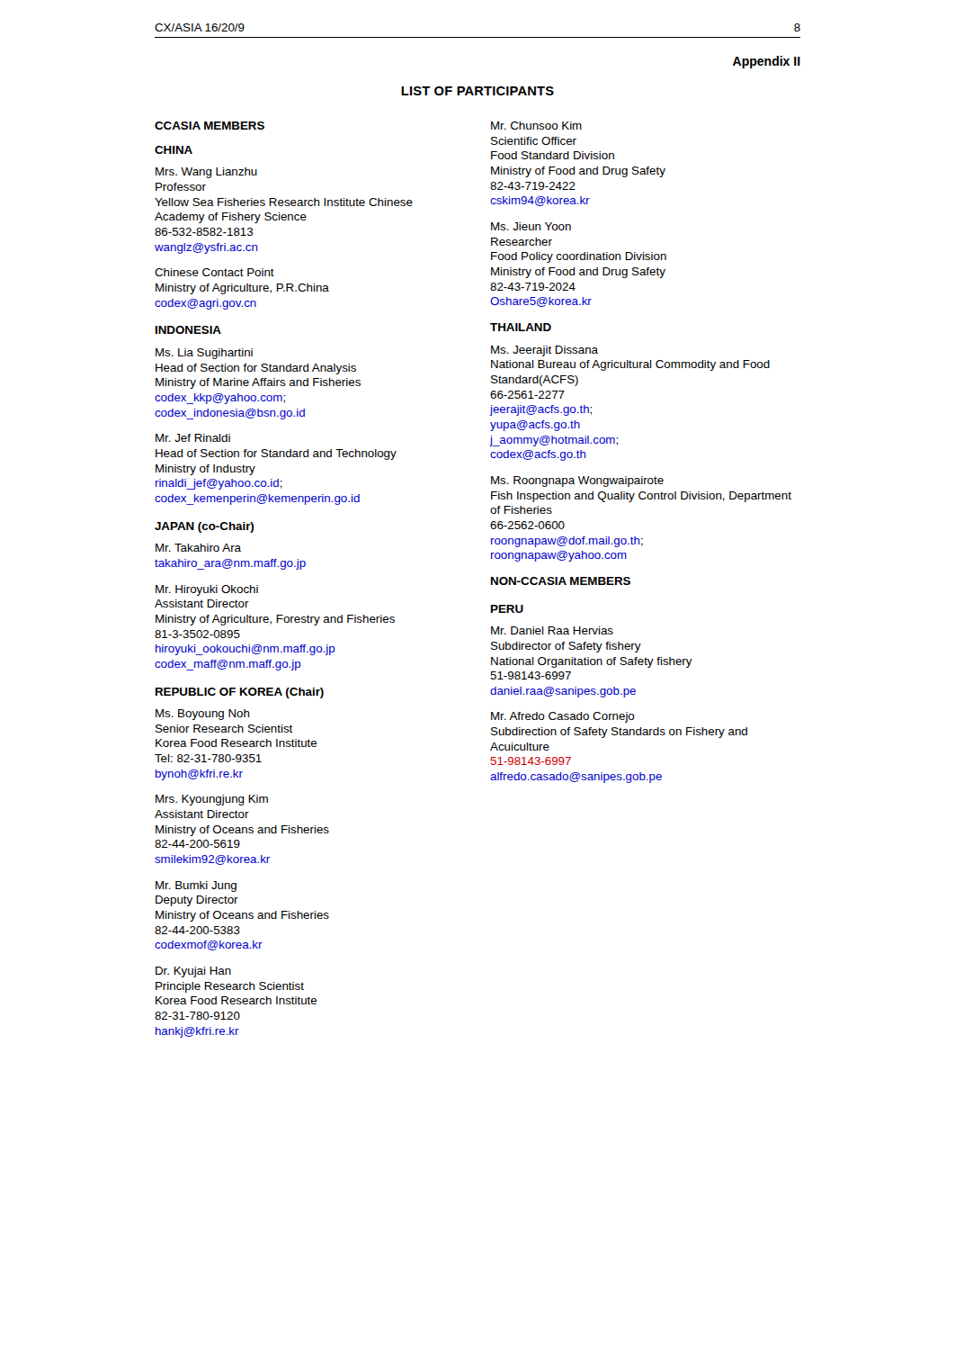CX/ASIA 16/20/9 8
Appendix II
LIST OF PARTICIPANTS
CCASIA MEMBERS
CHINA
Mrs. Wang Lianzhu
Professor
Yellow Sea Fisheries Research Institute Chinese Academy of Fishery Science
86-532-8582-1813
wanglz@ysfri.ac.cn
Chinese Contact Point
Ministry of Agriculture, P.R.China
codex@agri.gov.cn
INDONESIA
Ms. Lia Sugihartini
Head of Section for Standard Analysis
Ministry of Marine Affairs and Fisheries
codex_kkp@yahoo.com;
codex_indonesia@bsn.go.id
Mr. Jef Rinaldi
Head of Section for Standard and Technology
Ministry of Industry
rinaldi_jef@yahoo.co.id;
codex_kemenperin@kemenperin.go.id
JAPAN (co-Chair)
Mr. Takahiro Ara
takahiro_ara@nm.maff.go.jp
Mr. Hiroyuki Okochi
Assistant Director
Ministry of Agriculture, Forestry and Fisheries
81-3-3502-0895
hiroyuki_ookouchi@nm.maff.go.jp
codex_maff@nm.maff.go.jp
REPUBLIC OF KOREA (Chair)
Ms. Boyoung Noh
Senior Research Scientist
Korea Food Research Institute
Tel: 82-31-780-9351
bynoh@kfri.re.kr
Mrs. Kyoungjung Kim
Assistant Director
Ministry of Oceans and Fisheries
82-44-200-5619
smilekim92@korea.kr
Mr. Bumki Jung
Deputy Director
Ministry of Oceans and Fisheries
82-44-200-5383
codexmof@korea.kr
Dr. Kyujai Han
Principle Research Scientist
Korea Food Research Institute
82-31-780-9120
hankj@kfri.re.kr
Mr. Chunsoo Kim
Scientific Officer
Food Standard Division
Ministry of Food and Drug Safety
82-43-719-2422
cskim94@korea.kr
Ms. Jieun Yoon
Researcher
Food Policy coordination Division
Ministry of Food and Drug Safety
82-43-719-2024
Oshare5@korea.kr
THAILAND
Ms. Jeerajit Dissana
National Bureau of Agricultural Commodity and Food Standard(ACFS)
66-2561-2277
jeerajit@acfs.go.th;
yupa@acfs.go.th
j_aommy@hotmail.com;
codex@acfs.go.th
Ms. Roongnapa Wongwaipairote
Fish Inspection and Quality Control Division, Department of Fisheries
66-2562-0600
roongnapaw@dof.mail.go.th;
roongnapaw@yahoo.com
NON-CCASIA MEMBERS
PERU
Mr. Daniel Raa Hervias
Subdirector of Safety fishery
National Organitation of Safety fishery
51-98143-6997
daniel.raa@sanipes.gob.pe
Mr. Afredo Casado Cornejo
Subdirection of Safety Standards on Fishery and Acuiculture
51-98143-6997
alfredo.casado@sanipes.gob.pe